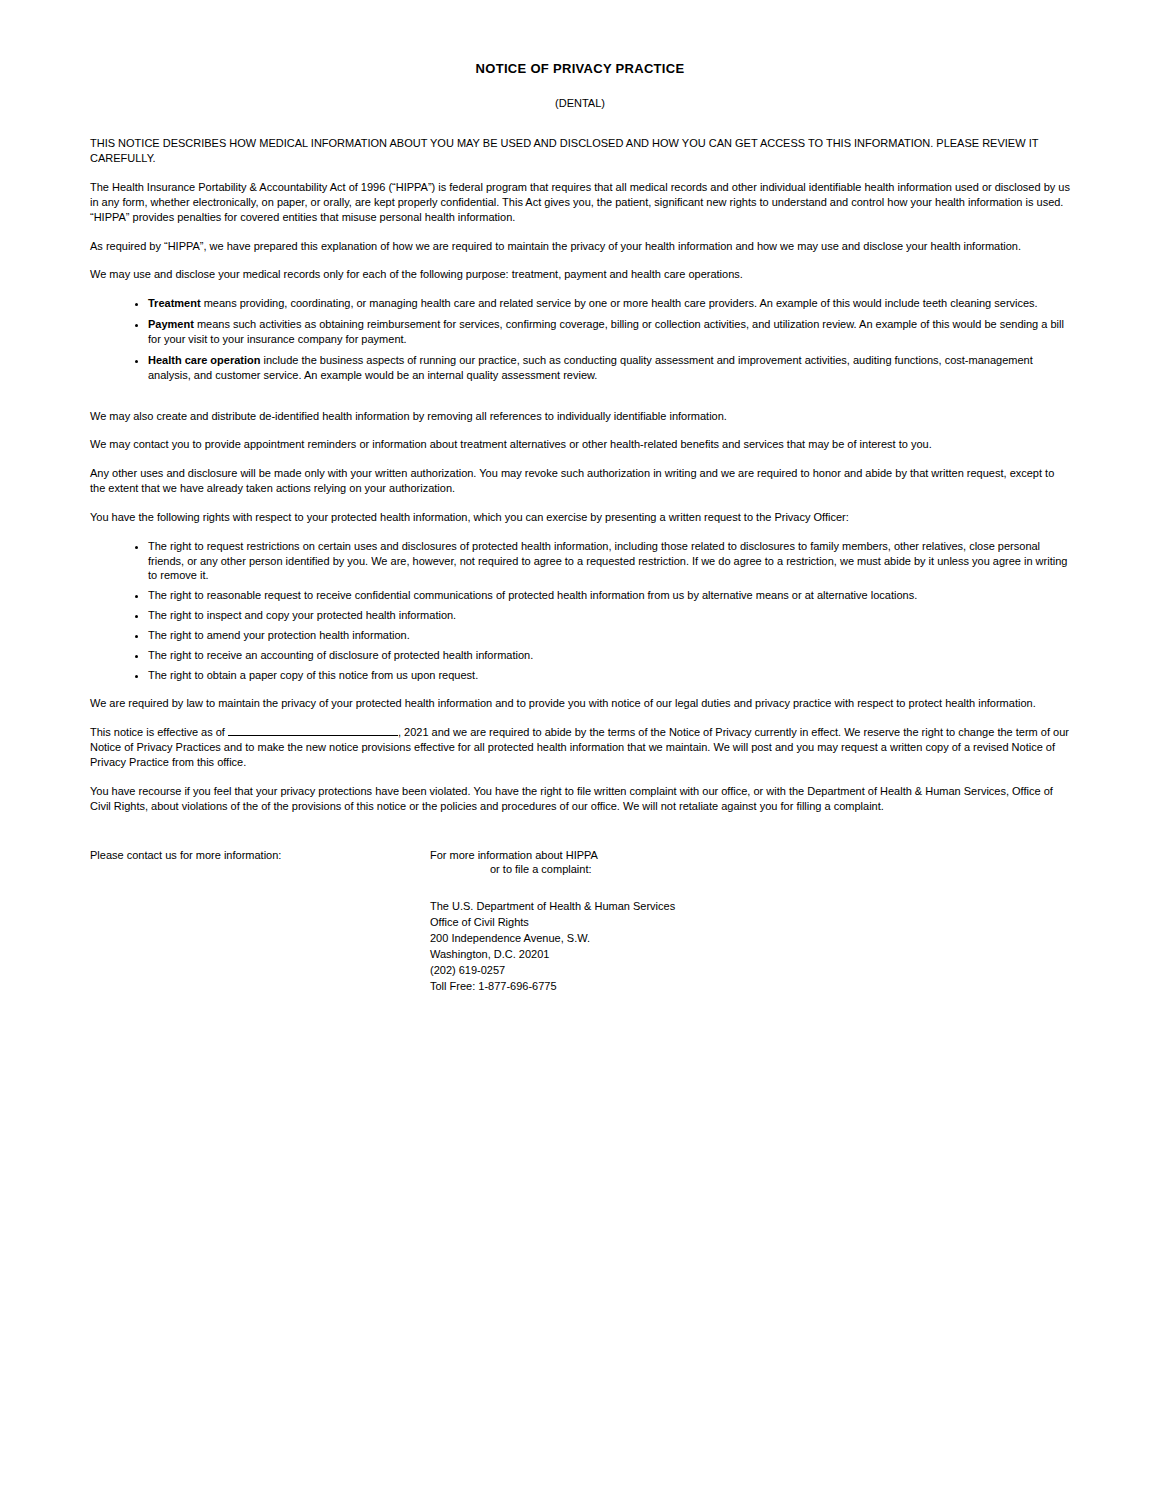NOTICE OF PRIVACY PRACTICE
(DENTAL)
THIS NOTICE DESCRIBES HOW MEDICAL INFORMATION ABOUT YOU MAY BE USED AND DISCLOSED AND HOW YOU CAN GET ACCESS TO THIS INFORMATION. PLEASE REVIEW IT CAREFULLY.
The Health Insurance Portability & Accountability Act of 1996 (“HIPPA”) is federal program that requires that all medical records and other individual identifiable health information used or disclosed by us in any form, whether electronically, on paper, or orally, are kept properly confidential. This Act gives you, the patient, significant new rights to understand and control how your health information is used. “HIPPA” provides penalties for covered entities that misuse personal health information.
As required by “HIPPA”, we have prepared this explanation of how we are required to maintain the privacy of your health information and how we may use and disclose your health information.
We may use and disclose your medical records only for each of the following purpose: treatment, payment and health care operations.
Treatment means providing, coordinating, or managing health care and related service by one or more health care providers. An example of this would include teeth cleaning services.
Payment means such activities as obtaining reimbursement for services, confirming coverage, billing or collection activities, and utilization review. An example of this would be sending a bill for your visit to your insurance company for payment.
Health care operation include the business aspects of running our practice, such as conducting quality assessment and improvement activities, auditing functions, cost-management analysis, and customer service. An example would be an internal quality assessment review.
We may also create and distribute de-identified health information by removing all references to individually identifiable information.
We may contact you to provide appointment reminders or information about treatment alternatives or other health-related benefits and services that may be of interest to you.
Any other uses and disclosure will be made only with your written authorization. You may revoke such authorization in writing and we are required to honor and abide by that written request, except to the extent that we have already taken actions relying on your authorization.
You have the following rights with respect to your protected health information, which you can exercise by presenting a written request to the Privacy Officer:
The right to request restrictions on certain uses and disclosures of protected health information, including those related to disclosures to family members, other relatives, close personal friends, or any other person identified by you. We are, however, not required to agree to a requested restriction. If we do agree to a restriction, we must abide by it unless you agree in writing to remove it.
The right to reasonable request to receive confidential communications of protected health information from us by alternative means or at alternative locations.
The right to inspect and copy your protected health information.
The right to amend your protection health information.
The right to receive an accounting of disclosure of protected health information.
The right to obtain a paper copy of this notice from us upon request.
We are required by law to maintain the privacy of your protected health information and to provide you with notice of our legal duties and privacy practice with respect to protect health information.
This notice is effective as of , 2021 and we are required to abide by the terms of the Notice of Privacy currently in effect. We reserve the right to change the term of our Notice of Privacy Practices and to make the new notice provisions effective for all protected health information that we maintain. We will post and you may request a written copy of a revised Notice of Privacy Practice from this office.
You have recourse if you feel that your privacy protections have been violated. You have the right to file written complaint with our office, or with the Department of Health & Human Services, Office of Civil Rights, about violations of the of the provisions of this notice or the policies and procedures of our office. We will not retaliate against you for filling a complaint.
Please contact us for more information:
For more information about HIPPA
or to file a complaint:
The U.S. Department of Health & Human Services
Office of Civil Rights
200 Independence Avenue, S.W.
Washington, D.C. 20201
(202) 619-0257
Toll Free: 1-877-696-6775